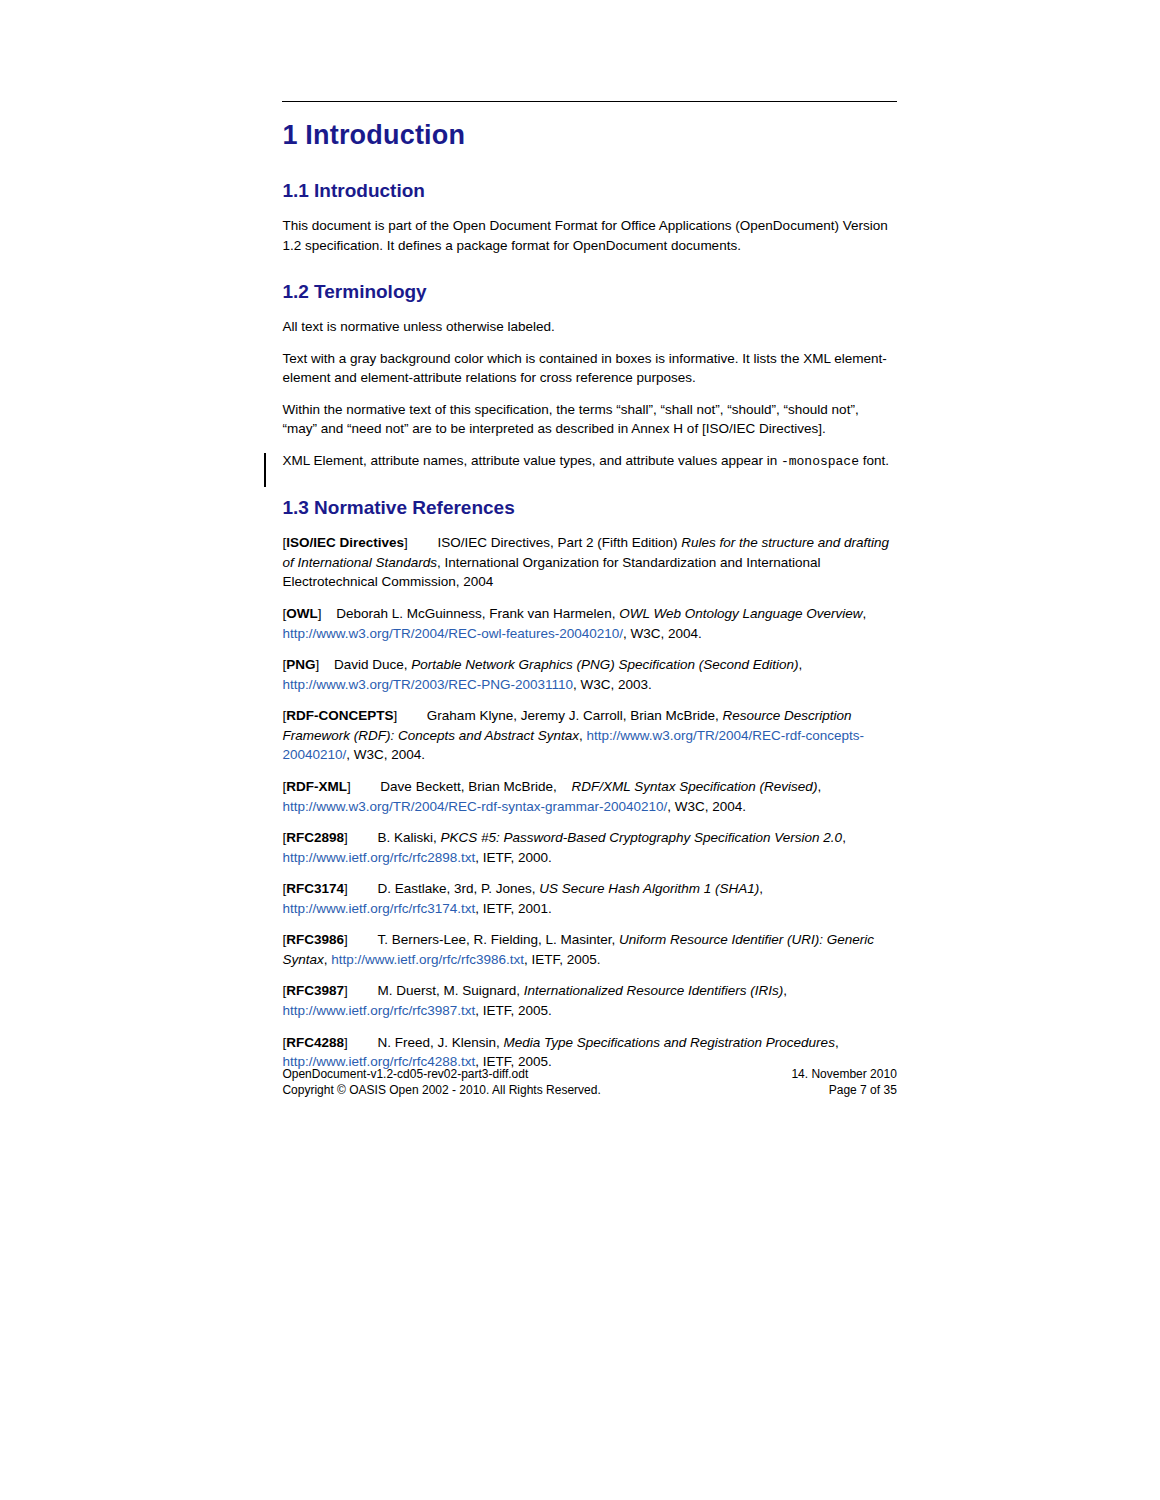1 Introduction
1.1 Introduction
This document is part of the Open Document Format for Office Applications (OpenDocument) Version 1.2 specification. It defines a package format for OpenDocument documents.
1.2 Terminology
All text is normative unless otherwise labeled.
Text with a gray background color which is contained in boxes is informative. It lists the XML element-element and element-attribute relations for cross reference purposes.
Within the normative text of this specification, the terms “shall”, “shall not”, “should”, “should not”, “may” and “need not” are to be interpreted as described in Annex H of [ISO/IEC Directives].
XML Element, attribute names, attribute value types, and attribute values appear in -monospace font.
1.3 Normative References
[ISO/IEC Directives] ISO/IEC Directives, Part 2 (Fifth Edition) Rules for the structure and drafting of International Standards, International Organization for Standardization and International Electrotechnical Commission, 2004
[OWL] Deborah L. McGuinness, Frank van Harmelen, OWL Web Ontology Language Overview, http://www.w3.org/TR/2004/REC-owl-features-20040210/, W3C, 2004.
[PNG] David Duce, Portable Network Graphics (PNG) Specification (Second Edition), http://www.w3.org/TR/2003/REC-PNG-20031110, W3C, 2003.
[RDF-CONCEPTS] Graham Klyne, Jeremy J. Carroll, Brian McBride, Resource Description Framework (RDF): Concepts and Abstract Syntax, http://www.w3.org/TR/2004/REC-rdf-concepts-20040210/, W3C, 2004.
[RDF-XML] Dave Beckett, Brian McBride, RDF/XML Syntax Specification (Revised), http://www.w3.org/TR/2004/REC-rdf-syntax-grammar-20040210/, W3C, 2004.
[RFC2898] B. Kaliski, PKCS #5: Password-Based Cryptography Specification Version 2.0, http://www.ietf.org/rfc/rfc2898.txt, IETF, 2000.
[RFC3174] D. Eastlake, 3rd, P. Jones, US Secure Hash Algorithm 1 (SHA1), http://www.ietf.org/rfc/rfc3174.txt, IETF, 2001.
[RFC3986] T. Berners-Lee, R. Fielding, L. Masinter, Uniform Resource Identifier (URI): Generic Syntax, http://www.ietf.org/rfc/rfc3986.txt, IETF, 2005.
[RFC3987] M. Duerst, M. Suignard, Internationalized Resource Identifiers (IRIs), http://www.ietf.org/rfc/rfc3987.txt, IETF, 2005.
[RFC4288] N. Freed, J. Klensin, Media Type Specifications and Registration Procedures, http://www.ietf.org/rfc/rfc4288.txt, IETF, 2005.
OpenDocument-v1.2-cd05-rev02-part3-diff.odt
14. November 2010
Copyright © OASIS Open 2002 - 2010. All Rights Reserved.
Page 7 of 35